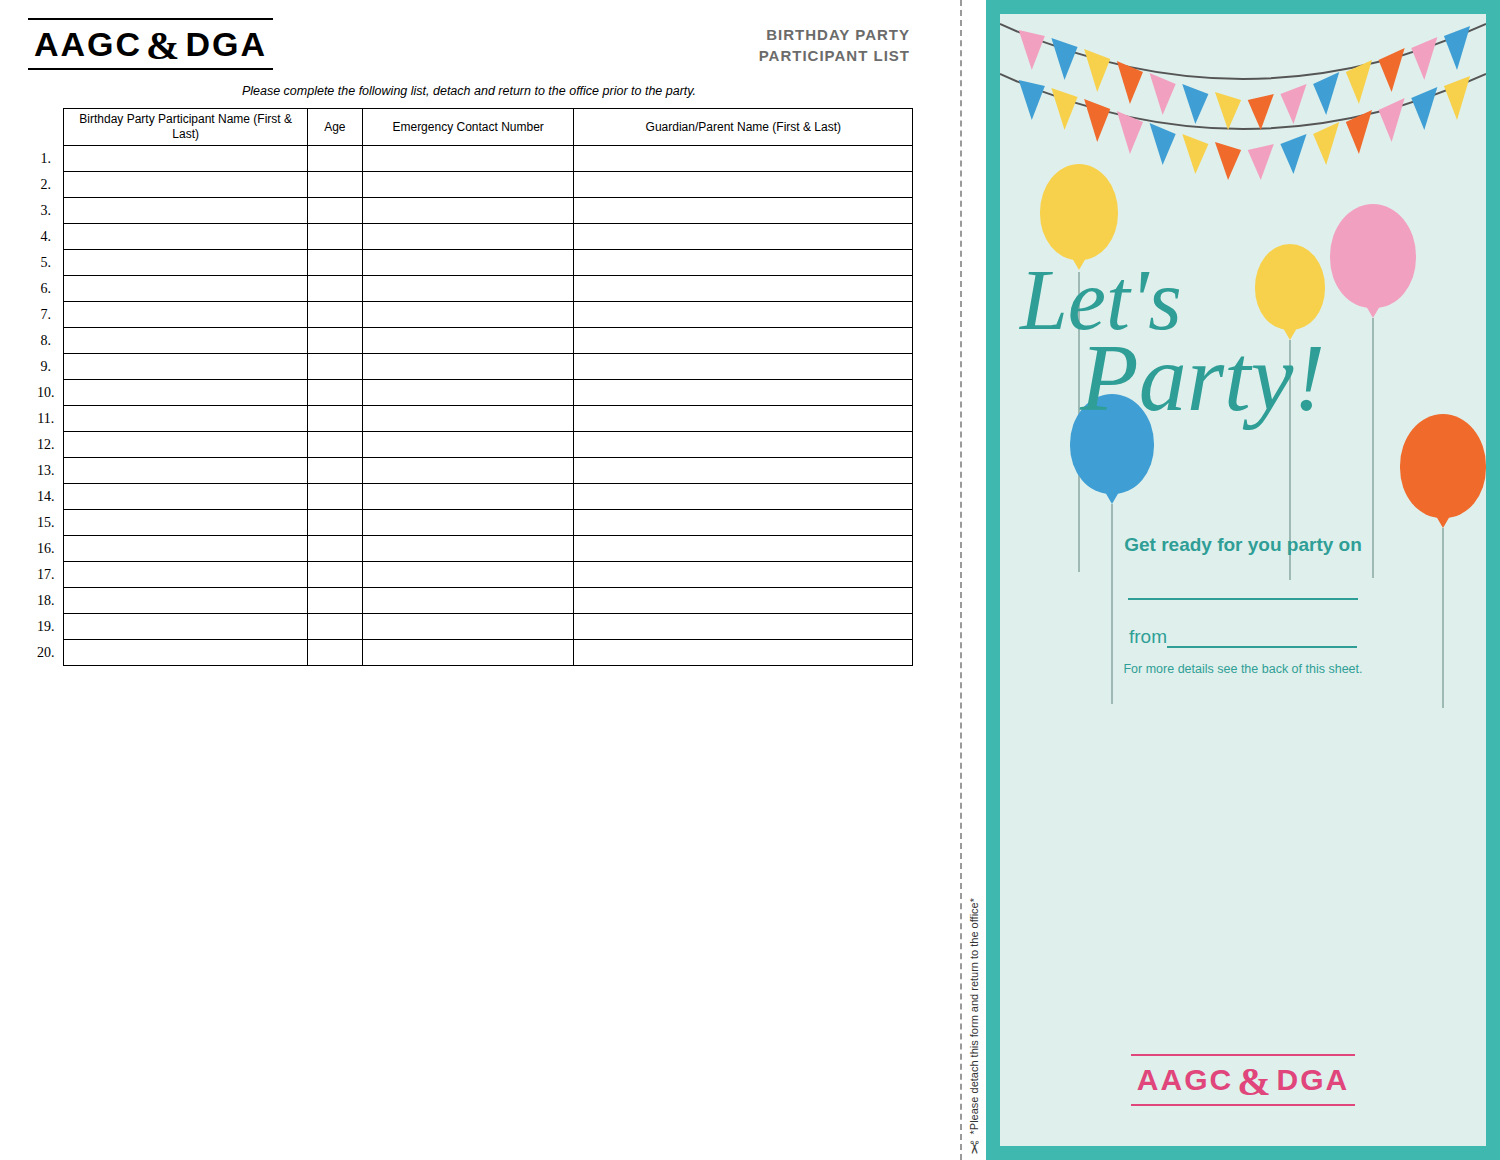AAGC&DGA
BIRTHDAY PARTY
PARTICIPANT LIST
Please complete the following list, detach and return to the office prior to the party.
| | Birthday Party Participant Name (First & Last) | Age | Emergency Contact Number | Guardian/Parent Name (First & Last) |
| --- | --- | --- | --- | --- |
| 1. | | | | |
| 2. | | | | |
| 3. | | | | |
| 4. | | | | |
| 5. | | | | |
| 6. | | | | |
| 7. | | | | |
| 8. | | | | |
| 9. | | | | |
| 10. | | | | |
| 11. | | | | |
| 12. | | | | |
| 13. | | | | |
| 14. | | | | |
| 15. | | | | |
| 16. | | | | |
| 17. | | | | |
| 18. | | | | |
| 19. | | | | |
| 20. | | | | |
*Please detach this form and return to the office*
✂
Let's Party!
Get ready for you party on
from
For more details see the back of this sheet.
AAGC&DGA